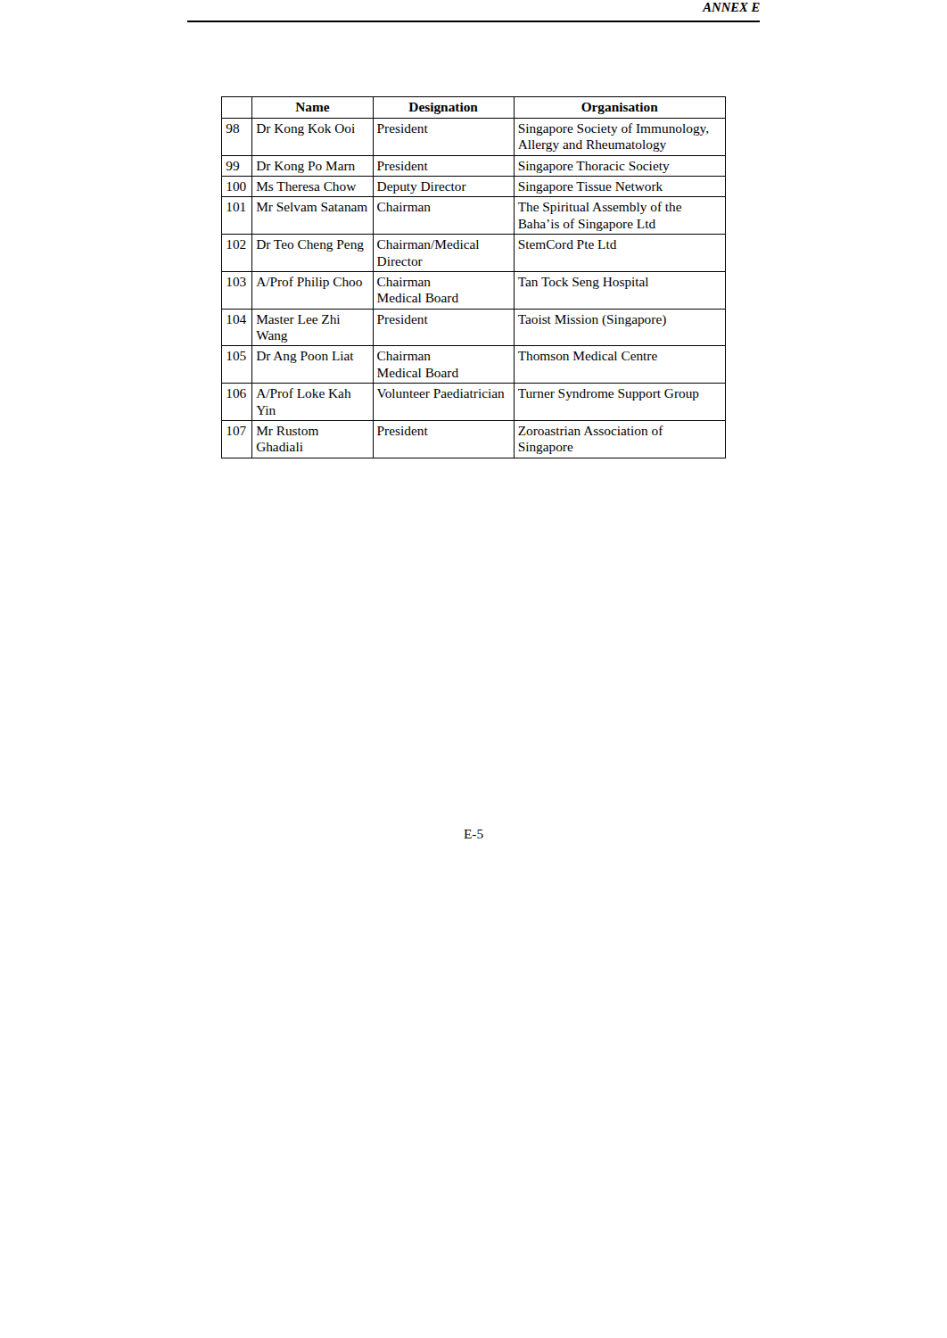ANNEX E
| | Name | Designation | Organisation |
| --- | --- | --- | --- |
| 98 | Dr Kong Kok Ooi | President | Singapore Society of Immunology, Allergy and Rheumatology |
| 99 | Dr Kong Po Marn | President | Singapore Thoracic Society |
| 100 | Ms Theresa Chow | Deputy Director | Singapore Tissue Network |
| 101 | Mr Selvam Satanam | Chairman | The Spiritual Assembly of the Baha’is of Singapore Ltd |
| 102 | Dr Teo Cheng Peng | Chairman/Medical Director | StemCord Pte Ltd |
| 103 | A/Prof Philip Choo | Chairman Medical Board | Tan Tock Seng Hospital |
| 104 | Master Lee Zhi Wang | President | Taoist Mission (Singapore) |
| 105 | Dr Ang Poon Liat | Chairman Medical Board | Thomson Medical Centre |
| 106 | A/Prof Loke Kah Yin | Volunteer Paediatrician | Turner Syndrome Support Group |
| 107 | Mr Rustom Ghadiali | President | Zoroastrian Association of Singapore |
E-5